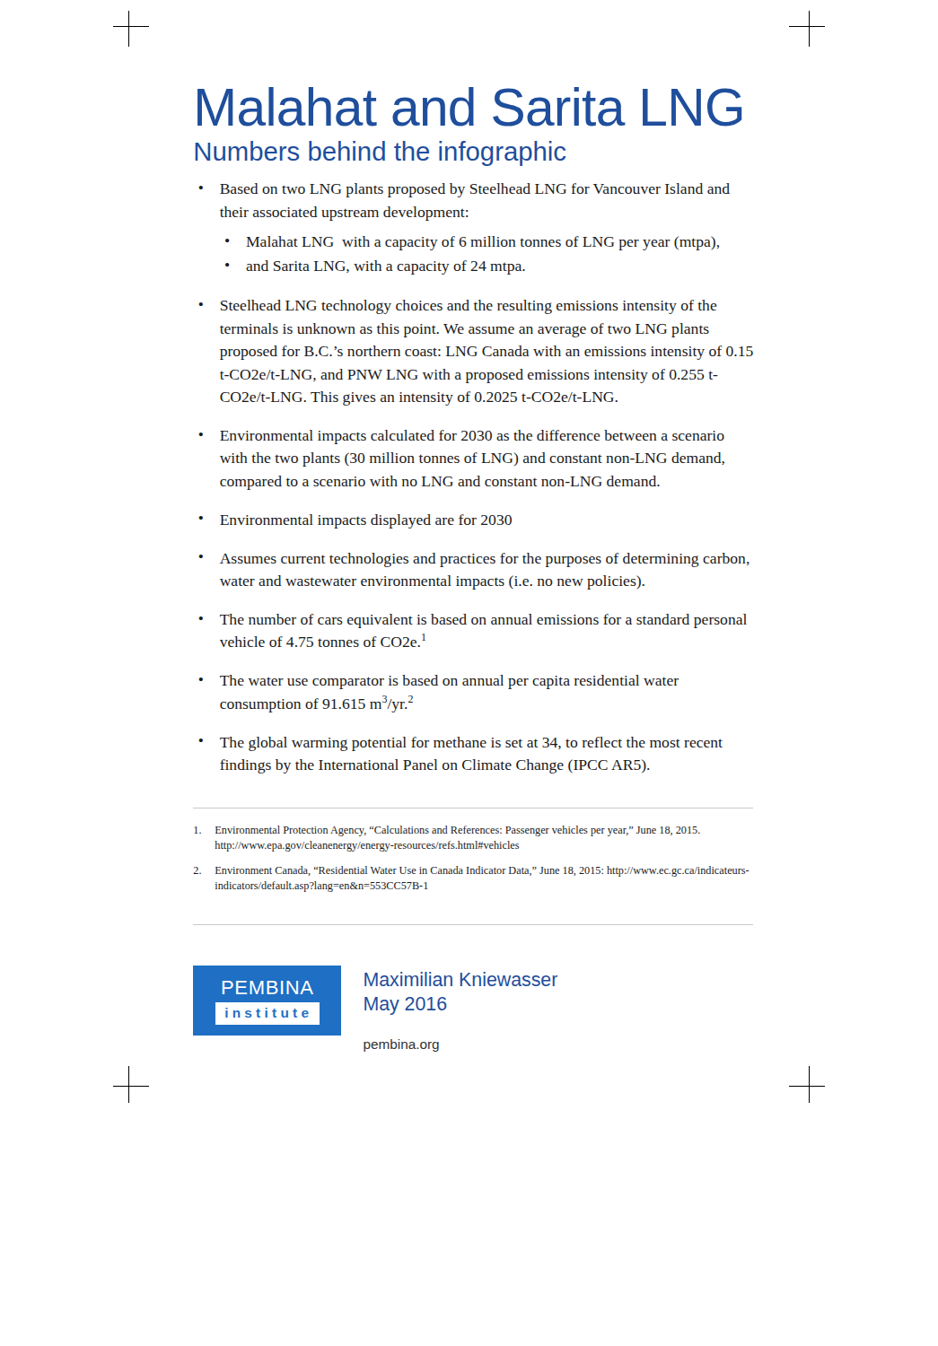Malahat and Sarita LNG
Numbers behind the infographic
Based on two LNG plants proposed by Steelhead LNG for Vancouver Island and their associated upstream development:
Malahat LNG with a capacity of 6 million tonnes of LNG per year (mtpa),
and Sarita LNG, with a capacity of 24 mtpa.
Steelhead LNG technology choices and the resulting emissions intensity of the terminals is unknown as this point. We assume an average of two LNG plants proposed for B.C.’s northern coast: LNG Canada with an emissions intensity of 0.15 t-CO2e/t-LNG, and PNW LNG with a proposed emissions intensity of 0.255 t-CO2e/t-LNG. This gives an intensity of 0.2025 t-CO2e/t-LNG.
Environmental impacts calculated for 2030 as the difference between a scenario with the two plants (30 million tonnes of LNG) and constant non-LNG demand, compared to a scenario with no LNG and constant non-LNG demand.
Environmental impacts displayed are for 2030
Assumes current technologies and practices for the purposes of determining carbon, water and wastewater environmental impacts (i.e. no new policies).
The number of cars equivalent is based on annual emissions for a standard personal vehicle of 4.75 tonnes of CO2e.1
The water use comparator is based on annual per capita residential water consumption of 91.615 m3/yr.2
The global warming potential for methane is set at 34, to reflect the most recent findings by the International Panel on Climate Change (IPCC AR5).
Environmental Protection Agency, “Calculations and References: Passenger vehicles per year,” June 18, 2015. http://www.epa.gov/cleanenergy/energy-resources/refs.html#vehicles
Environment Canada, “Residential Water Use in Canada Indicator Data,” June 18, 2015: http://www.ec.gc.ca/indicateurs-indicators/default.asp?lang=en&n=553CC57B-1
PEMBINA
institute
Maximilian Kniewasser
May 2016 pembina.org